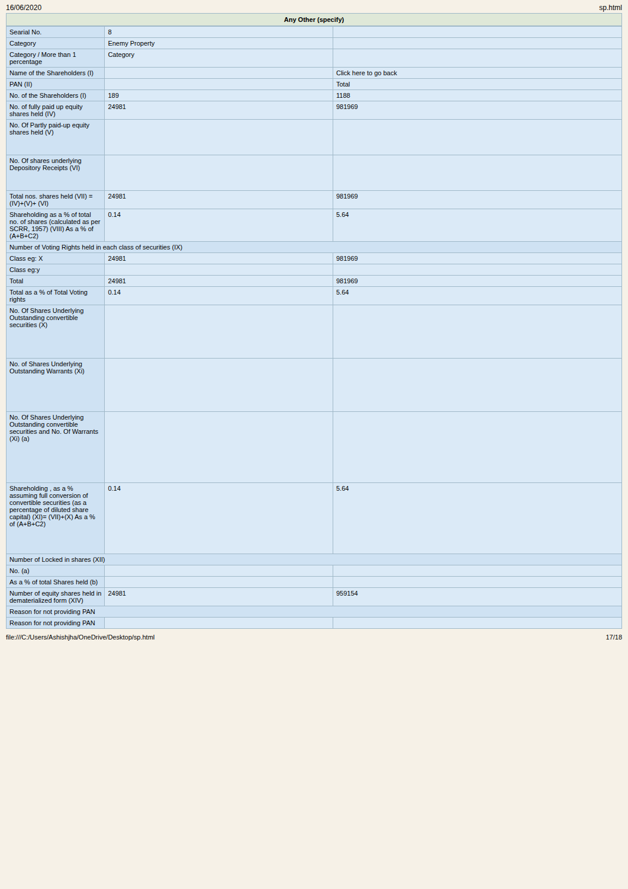16/06/2020 sp.html
Any Other (specify)
| Searial No. | 8 | |
| Category | Enemy Property | |
| Category / More than 1 percentage | Category | |
| Name of the Shareholders (I) | | Click here to go back |
| PAN (II) | | Total |
| No. of the Shareholders (I) | 189 | 1188 |
| No. of fully paid up equity shares held (IV) | 24981 | 981969 |
| No. Of Partly paid-up equity shares held (V) | | |
| No. Of shares underlying Depository Receipts (VI) | | |
| Total nos. shares held (VII) = (IV)+(V)+ (VI) | 24981 | 981969 |
| Shareholding as a % of total no. of shares (calculated as per SCRR, 1957) (VIII) As a % of (A+B+C2) | 0.14 | 5.64 |
| Number of Voting Rights held in each class of securities (IX) |
| Class eg: X | 24981 | 981969 |
| Class eg:y | | |
| Total | 24981 | 981969 |
| Total as a % of Total Voting rights | 0.14 | 5.64 |
| No. Of Shares Underlying Outstanding convertible securities (X) | | |
| No. of Shares Underlying Outstanding Warrants (Xi) | | |
| No. Of Shares Underlying Outstanding convertible securities and No. Of Warrants (Xi) (a) | | |
| Shareholding , as a % assuming full conversion of convertible securities (as a percentage of diluted share capital) (XI)= (VII)+(X) As a % of (A+B+C2) | 0.14 | 5.64 |
| Number of Locked in shares (XII) |
| No. (a) | | |
| As a % of total Shares held (b) | | |
| Number of equity shares held in dematerialized form (XIV) | 24981 | 959154 |
| Reason for not providing PAN |
| Reason for not providing PAN | | |
file:///C:/Users/Ashishjha/OneDrive/Desktop/sp.html 17/18